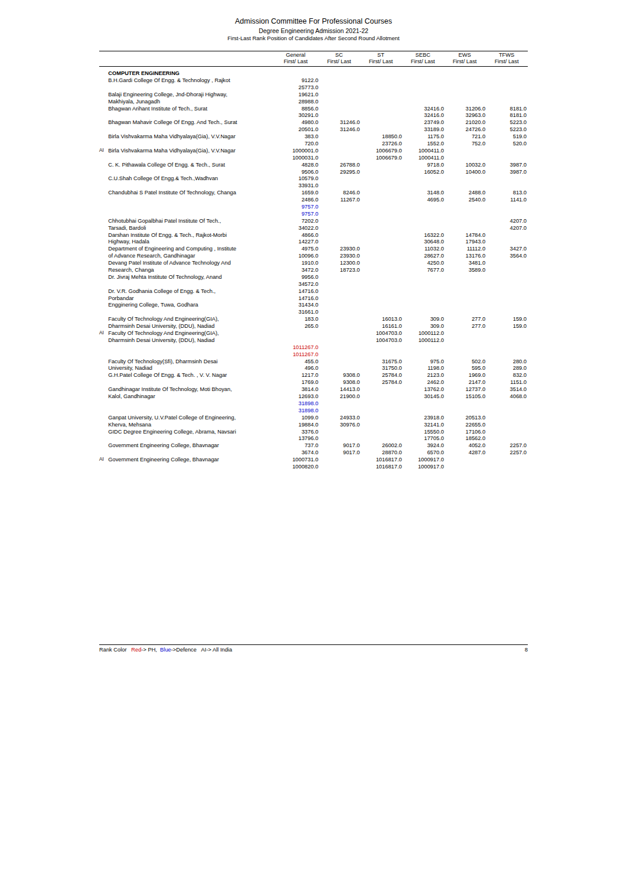Admission Committee For Professional Courses
Degree Engineering Admission 2021-22
First-Last Rank Position of Candidates After Second Round Allotment
| | | General First/ Last | SC First/ Last | ST First/ Last | SEBC First/ Last | EWS First/ Last | TFWS First/ Last |
| | COMPUTER ENGINEERING | |
| | B.H.Gardi College Of Engg. & Technology , Rajkot | 9122.0 25773.0 | | | | | |
| | Balaji Engineering College, Jnd-Dhoraji Highway, Makhiyala, Junagadh | 19621.0 28988.0 | | | | | |
| | Bhagwan Arihant Institute of Tech., Surat | 8856.0 30291.0 | | | 32416.0 32416.0 | 31206.0 32963.0 | 8181.0 8181.0 |
| | Bhagwan Mahavir College Of Engg. And Tech., Surat | 4980.0 20501.0 | 31246.0 31246.0 | | 23749.0 33189.0 | 21020.0 24726.0 | 5223.0 5223.0 |
| | Birla Vishvakarma Maha Vidhyalaya(Gia), V.V.Nagar | 383.0 720.0 | | 18850.0 23726.0 | 1175.0 1552.0 | 721.0 752.0 | 519.0 520.0 |
| AI | Birla Vishvakarma Maha Vidhyalaya(Gia), V.V.Nagar | 1000001.0 1000031.0 | | 1006679.0 1006679.0 | 1000411.0 1000411.0 | | |
| | C. K. Pithawala College Of Engg. & Tech., Surat | 4828.0 9506.0 | 26788.0 29295.0 | | 9718.0 16052.0 | 10032.0 10400.0 | 3987.0 3987.0 |
| | C.U.Shah College Of Engg.& Tech.,Wadhvan | 10579.0 33931.0 | | | | | |
| | Chandubhai S Patel Institute Of Technology, Changa | 1659.0 2486.0 9757.0 9757.0 | 8246.0 11267.0 | | 3148.0 4695.0 | 2488.0 2540.0 | 813.0 1141.0 |
| | Chhotubhai Gopalbhai Patel Institute Of Tech., Tarsadi, Bardoli | 7202.0 34022.0 | | | | | 4207.0 4207.0 |
| | Darshan Institute Of Engg. & Tech., Rajkot-Morbi Highway, Hadala | 4866.0 14227.0 | | | 16322.0 30648.0 | 14784.0 17943.0 | |
| | Department of Engineering and Computing , Institute of Advance Research, Gandhinagar | 4975.0 10096.0 | 23930.0 23930.0 | | 11032.0 28627.0 | 11112.0 13176.0 | 3427.0 3564.0 |
| | Devang Patel Institute of Advance Technology And Research, Changa | 1910.0 3472.0 | 12300.0 18723.0 | | 4250.0 7677.0 | 3481.0 3589.0 | |
| | Dr. Jivraj Mehta Institute Of Technology, Anand | 9956.0 34572.0 | | | | | |
| | Dr. V.R. Godhania College of Engg. & Tech., Porbandar | 14716.0 14716.0 | | | | | |
| | Engginering College, Tuwa, Godhara | 31434.0 31661.0 | | | | | |
| | Faculty Of Technology And Engineering(GIA), Dharmsinh Desai University, (DDU), Nadiad | 183.0 265.0 | | 16013.0 16161.0 | 309.0 309.0 | 277.0 277.0 | 159.0 159.0 |
| AI | Faculty Of Technology And Engineering(GIA), Dharmsinh Desai University, (DDU), Nadiad | 1011267.0 1011267.0 | | 1004703.0 1004703.0 | 1000112.0 1000112.0 | | |
| | Faculty Of Technology(Sfi), Dharmsinh Desai University, Nadiad | 455.0 496.0 | | 31675.0 31750.0 | 975.0 1198.0 | 502.0 595.0 | 280.0 289.0 |
| | G.H.Patel College Of Engg. & Tech. , V. V. Nagar | 1217.0 1769.0 | 9308.0 9308.0 | 25784.0 25784.0 | 2123.0 2462.0 | 1969.0 2147.0 | 832.0 1151.0 |
| | Gandhinagar Institute Of Technology, Moti Bhoyan, Kalol, Gandhinagar | 3814.0 12693.0 31898.0 31898.0 | 14413.0 21900.0 | | 13762.0 30145.0 | 12737.0 15105.0 | 3514.0 4068.0 |
| | Ganpat University, U.V.Patel College of Engineering, Kherva, Mehsana | 1099.0 19884.0 | 24933.0 30976.0 | | 23918.0 32141.0 | 20513.0 22655.0 | |
| | GIDC Degree Engineering College, Abrama, Navsari | 3376.0 13796.0 | | | 15550.0 17705.0 | 17106.0 18562.0 | |
| | Government Engineering College, Bhavnagar | 737.0 3674.0 | 9017.0 9017.0 | 26002.0 28870.0 | 3924.0 6570.0 | 4052.0 4287.0 | 2257.0 2257.0 |
| AI | Government Engineering College, Bhavnagar | 1000731.0 1000820.0 | | 1016817.0 1016817.0 | 1000917.0 1000917.0 | | |
Rank Color Red-> PH, Blue->Defence AI-> All India 8